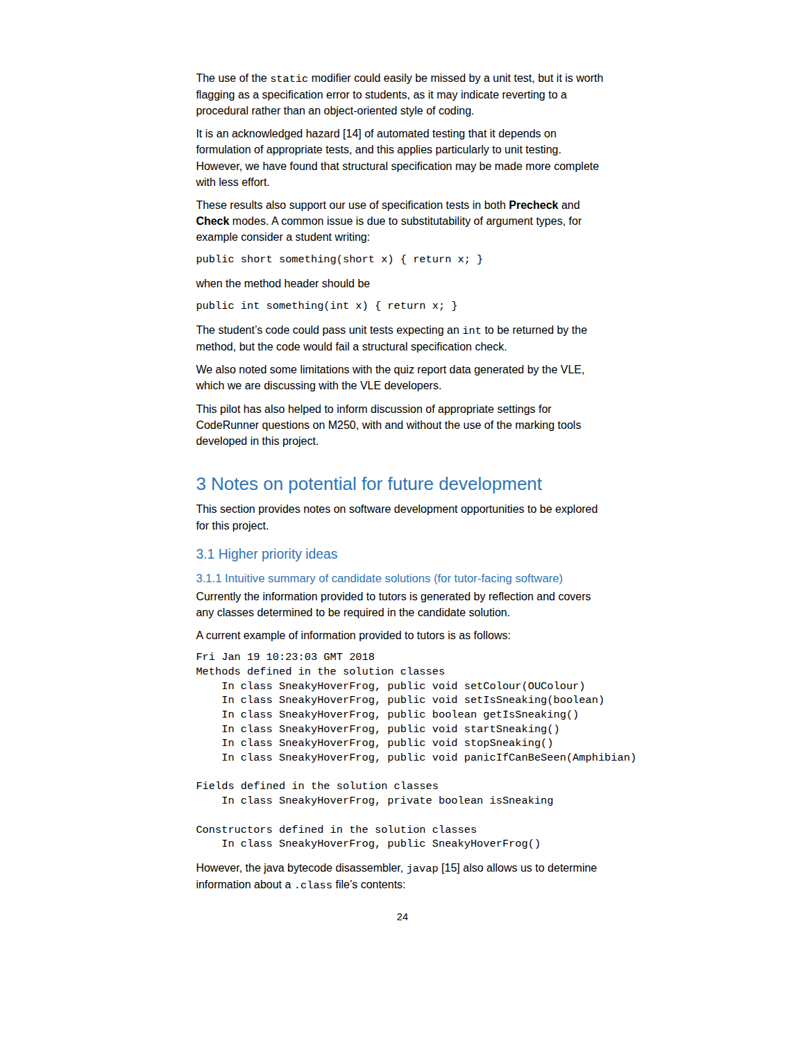The use of the static modifier could easily be missed by a unit test, but it is worth flagging as a specification error to students, as it may indicate reverting to a procedural rather than an object-oriented style of coding.
It is an acknowledged hazard [14] of automated testing that it depends on formulation of appropriate tests, and this applies particularly to unit testing. However, we have found that structural specification may be made more complete with less effort.
These results also support our use of specification tests in both Precheck and Check modes. A common issue is due to substitutability of argument types, for example consider a student writing:
public short something(short x) { return x; }
when the method header should be
public int something(int x) { return x; }
The student’s code could pass unit tests expecting an int to be returned by the method, but the code would fail a structural specification check.
We also noted some limitations with the quiz report data generated by the VLE, which we are discussing with the VLE developers.
This pilot has also helped to inform discussion of appropriate settings for CodeRunner questions on M250, with and without the use of the marking tools developed in this project.
3 Notes on potential for future development
This section provides notes on software development opportunities to be explored for this project.
3.1 Higher priority ideas
3.1.1 Intuitive summary of candidate solutions (for tutor-facing software)
Currently the information provided to tutors is generated by reflection and covers any classes determined to be required in the candidate solution.
A current example of information provided to tutors is as follows:
Fri Jan 19 10:23:03 GMT 2018
Methods defined in the solution classes
    In class SneakyHoverFrog, public void setColour(OUColour)
    In class SneakyHoverFrog, public void setIsSneaking(boolean)
    In class SneakyHoverFrog, public boolean getIsSneaking()
    In class SneakyHoverFrog, public void startSneaking()
    In class SneakyHoverFrog, public void stopSneaking()
    In class SneakyHoverFrog, public void panicIfCanBeSeen(Amphibian)

Fields defined in the solution classes
    In class SneakyHoverFrog, private boolean isSneaking

Constructors defined in the solution classes
    In class SneakyHoverFrog, public SneakyHoverFrog()
However, the java bytecode disassembler, javap [15] also allows us to determine information about a .class file’s contents:
24